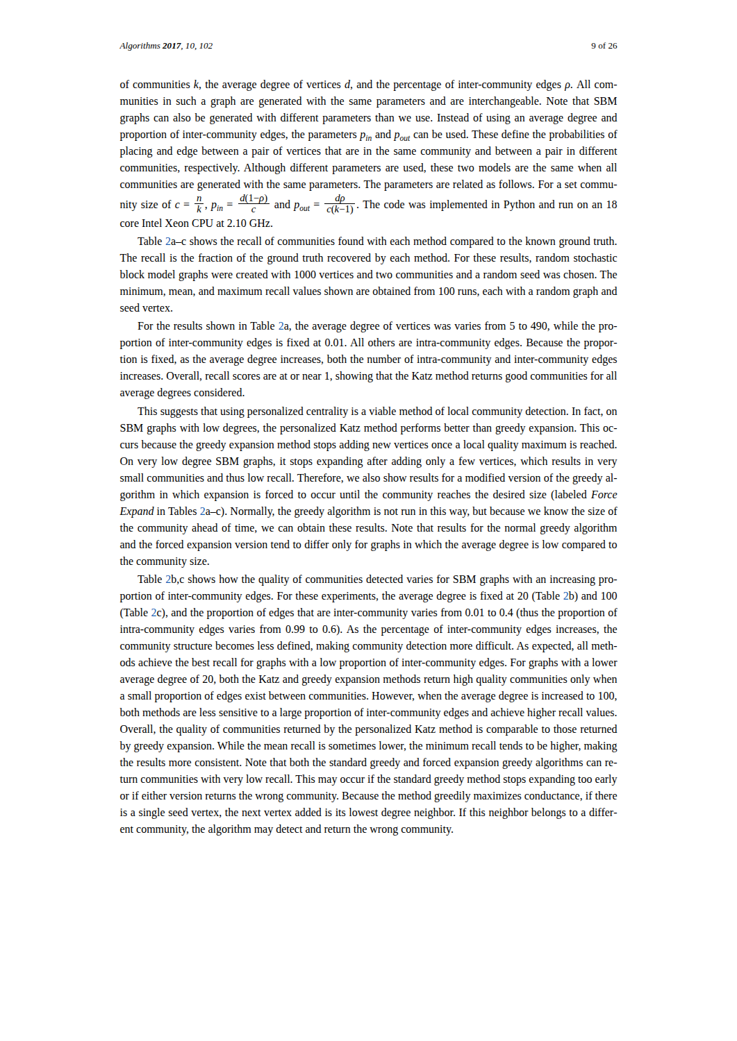Algorithms 2017, 10, 102 9 of 26
of communities k, the average degree of vertices d, and the percentage of inter-community edges ρ. All communities in such a graph are generated with the same parameters and are interchangeable. Note that SBM graphs can also be generated with different parameters than we use. Instead of using an average degree and proportion of inter-community edges, the parameters pin and pout can be used. These define the probabilities of placing and edge between a pair of vertices that are in the same community and between a pair in different communities, respectively. Although different parameters are used, these two models are the same when all communities are generated with the same parameters. The parameters are related as follows. For a set community size of c = nk, pin = d(1−ρ) c and pout = dρ c(k−1). The code was implemented in Python and run on an 18 core Intel Xeon CPU at 2.10 GHz.
Table 2a–c shows the recall of communities found with each method compared to the known ground truth. The recall is the fraction of the ground truth recovered by each method. For these results, random stochastic block model graphs were created with 1000 vertices and two communities and a random seed was chosen. The minimum, mean, and maximum recall values shown are obtained from 100 runs, each with a random graph and seed vertex.
For the results shown in Table 2a, the average degree of vertices was varies from 5 to 490, while the proportion of inter-community edges is fixed at 0.01. All others are intra-community edges. Because the proportion is fixed, as the average degree increases, both the number of intra-community and inter-community edges increases. Overall, recall scores are at or near 1, showing that the Katz method returns good communities for all average degrees considered.
This suggests that using personalized centrality is a viable method of local community detection. In fact, on SBM graphs with low degrees, the personalized Katz method performs better than greedy expansion. This occurs because the greedy expansion method stops adding new vertices once a local quality maximum is reached. On very low degree SBM graphs, it stops expanding after adding only a few vertices, which results in very small communities and thus low recall. Therefore, we also show results for a modified version of the greedy algorithm in which expansion is forced to occur until the community reaches the desired size (labeled Force Expand in Tables 2a–c). Normally, the greedy algorithm is not run in this way, but because we know the size of the community ahead of time, we can obtain these results. Note that results for the normal greedy algorithm and the forced expansion version tend to differ only for graphs in which the average degree is low compared to the community size.
Table 2b,c shows how the quality of communities detected varies for SBM graphs with an increasing proportion of inter-community edges. For these experiments, the average degree is fixed at 20 (Table 2b) and 100 (Table 2c), and the proportion of edges that are inter-community varies from 0.01 to 0.4 (thus the proportion of intra-community edges varies from 0.99 to 0.6). As the percentage of inter-community edges increases, the community structure becomes less defined, making community detection more difficult. As expected, all methods achieve the best recall for graphs with a low proportion of inter-community edges. For graphs with a lower average degree of 20, both the Katz and greedy expansion methods return high quality communities only when a small proportion of edges exist between communities. However, when the average degree is increased to 100, both methods are less sensitive to a large proportion of inter-community edges and achieve higher recall values. Overall, the quality of communities returned by the personalized Katz method is comparable to those returned by greedy expansion. While the mean recall is sometimes lower, the minimum recall tends to be higher, making the results more consistent. Note that both the standard greedy and forced expansion greedy algorithms can return communities with very low recall. This may occur if the standard greedy method stops expanding too early or if either version returns the wrong community. Because the method greedily maximizes conductance, if there is a single seed vertex, the next vertex added is its lowest degree neighbor. If this neighbor belongs to a different community, the algorithm may detect and return the wrong community.